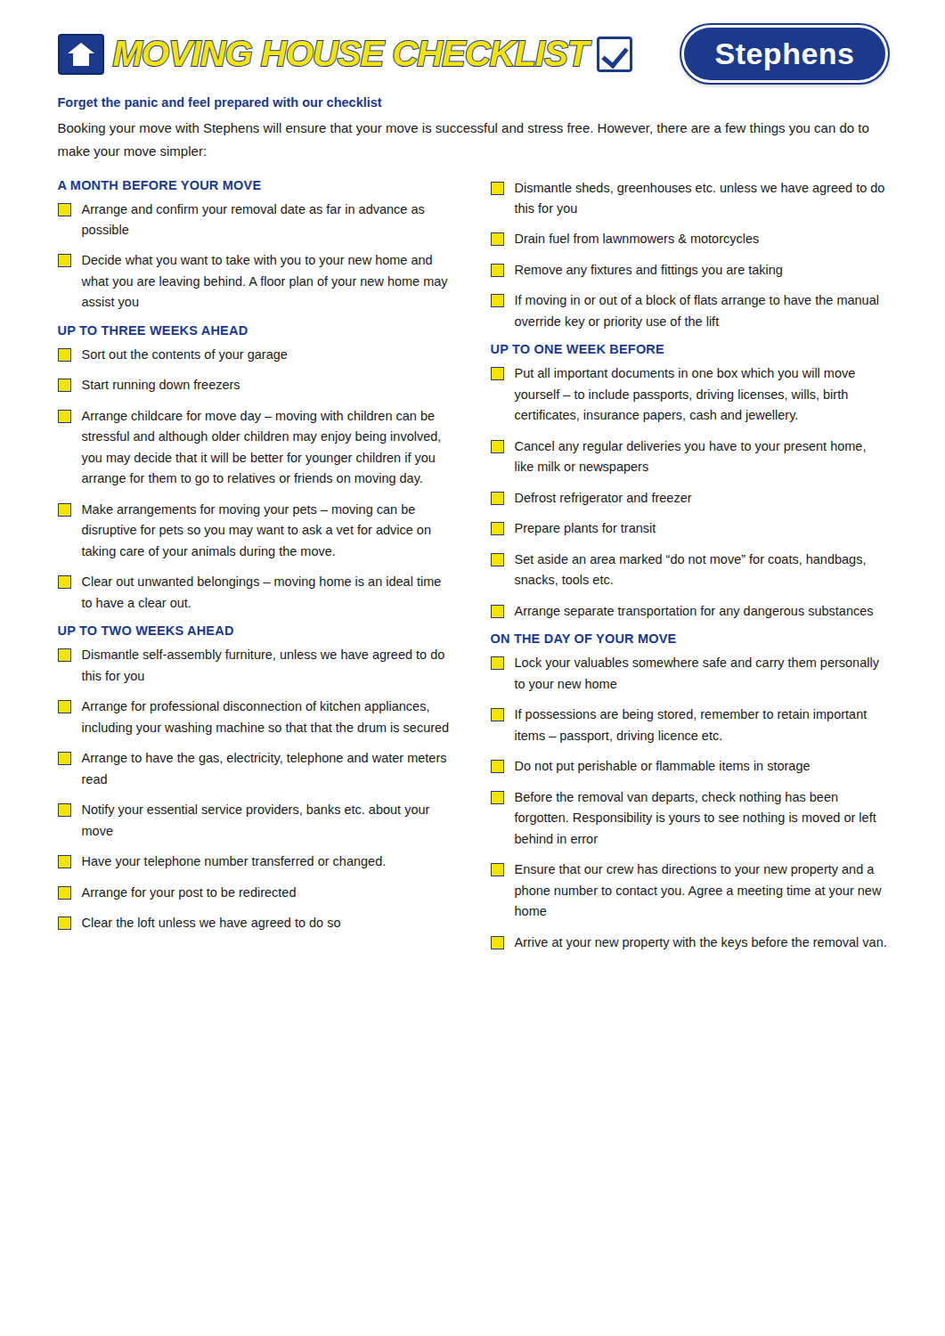Moving House Checklist
Stephens
Forget the panic and feel prepared with our checklist
Booking your move with Stephens will ensure that your move is successful and stress free. However, there are a few things you can do to make your move simpler:
A Month Before Your Move
Arrange and confirm your removal date as far in advance as possible
Decide what you want to take with you to your new home and what you are leaving behind. A floor plan of your new home may assist you
Up to Three Weeks Ahead
Sort out the contents of your garage
Start running down freezers
Arrange childcare for move day – moving with children can be stressful and although older children may enjoy being involved, you may decide that it will be better for younger children if you arrange for them to go to relatives or friends on moving day.
Make arrangements for moving your pets – moving can be disruptive for pets so you may want to ask a vet for advice on taking care of your animals during the move.
Clear out unwanted belongings – moving home is an ideal time to have a clear out.
Up to Two Weeks Ahead
Dismantle self-assembly furniture, unless we have agreed to do this for you
Arrange for professional disconnection of kitchen appliances, including your washing machine so that that the drum is secured
Arrange to have the gas, electricity, telephone and water meters read
Notify your essential service providers, banks etc. about your move
Have your telephone number transferred or changed.
Arrange for your post to be redirected
Clear the loft unless we have agreed to do so
Dismantle sheds, greenhouses etc. unless we have agreed to do this for you
Drain fuel from lawnmowers & motorcycles
Remove any fixtures and fittings you are taking
If moving in or out of a block of flats arrange to have the manual override key or priority use of the lift
Up to One Week Before
Put all important documents in one box which you will move yourself – to include passports, driving licenses, wills, birth certificates, insurance papers, cash and jewellery.
Cancel any regular deliveries you have to your present home, like milk or newspapers
Defrost refrigerator and freezer
Prepare plants for transit
Set aside an area marked “do not move” for coats, handbags, snacks, tools etc.
Arrange separate transportation for any dangerous substances
On the Day of Your Move
Lock your valuables somewhere safe and carry them personally to your new home
If possessions are being stored, remember to retain important items – passport, driving licence etc.
Do not put perishable or flammable items in storage
Before the removal van departs, check nothing has been forgotten. Responsibility is yours to see nothing is moved or left behind in error
Ensure that our crew has directions to your new property and a phone number to contact you. Agree a meeting time at your new home
Arrive at your new property with the keys before the removal van.